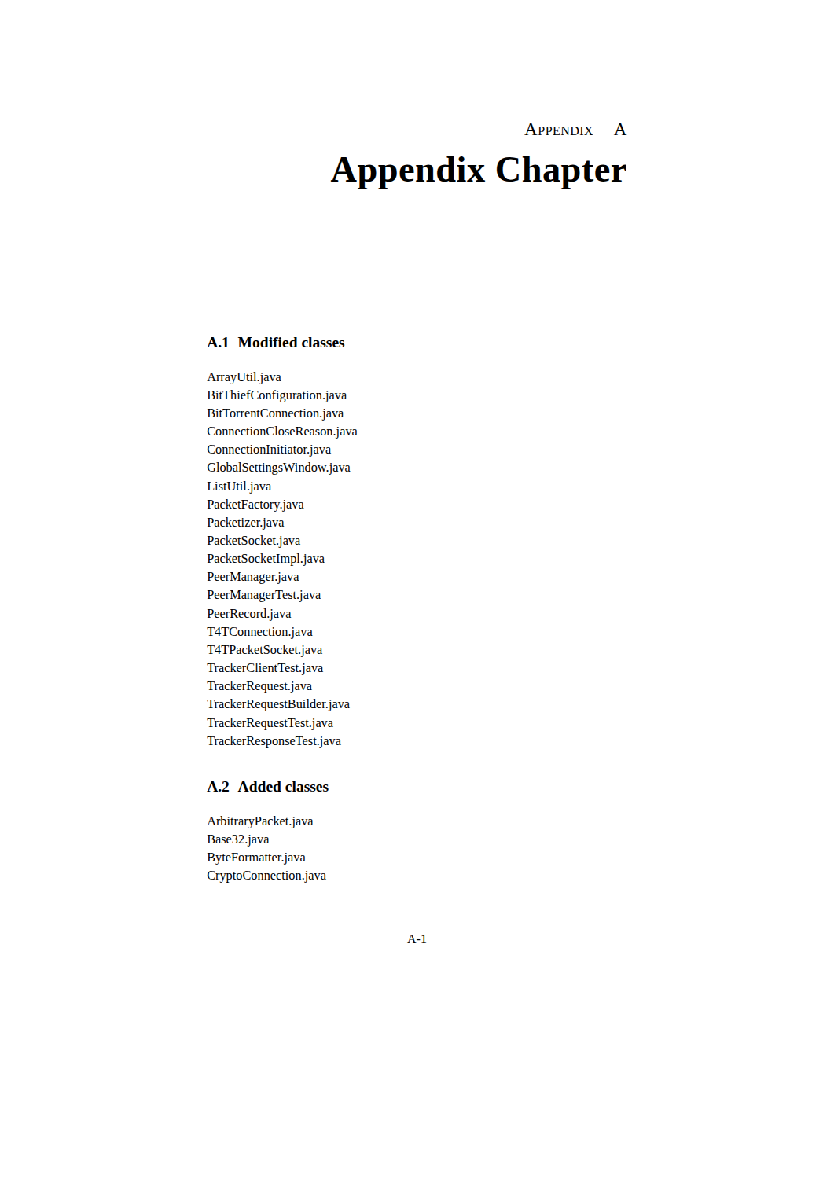AppendixA
Appendix Chapter
A.1 Modified classes
ArrayUtil.java
BitThiefConfiguration.java
BitTorrentConnection.java
ConnectionCloseReason.java
ConnectionInitiator.java
GlobalSettingsWindow.java
ListUtil.java
PacketFactory.java
Packetizer.java
PacketSocket.java
PacketSocketImpl.java
PeerManager.java
PeerManagerTest.java
PeerRecord.java
T4TConnection.java
T4TPacketSocket.java
TrackerClientTest.java
TrackerRequest.java
TrackerRequestBuilder.java
TrackerRequestTest.java
TrackerResponseTest.java
A.2 Added classes
ArbitraryPacket.java
Base32.java
ByteFormatter.java
CryptoConnection.java
A-1